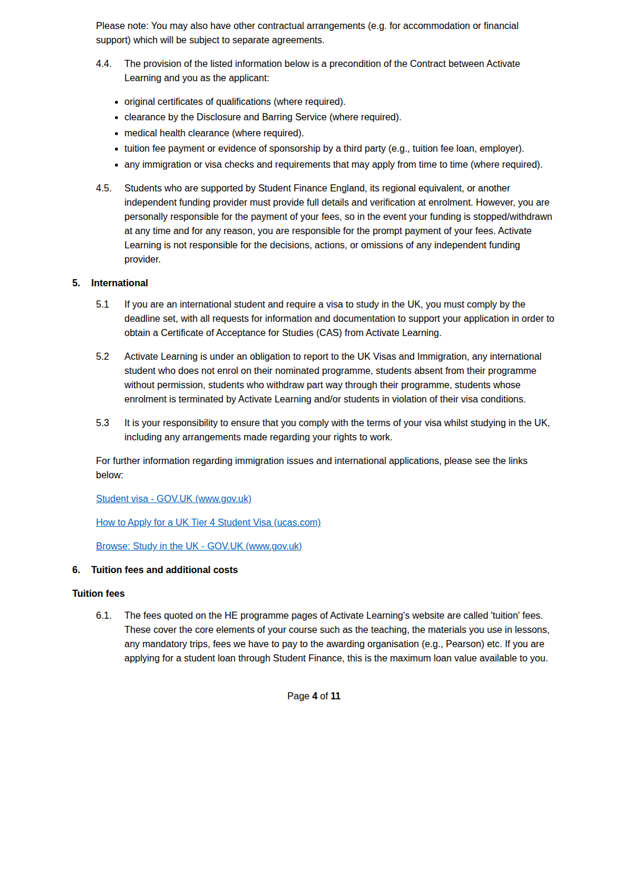Please note: You may also have other contractual arrangements (e.g. for accommodation or financial support) which will be subject to separate agreements.
4.4. The provision of the listed information below is a precondition of the Contract between Activate Learning and you as the applicant:
original certificates of qualifications (where required).
clearance by the Disclosure and Barring Service (where required).
medical health clearance (where required).
tuition fee payment or evidence of sponsorship by a third party (e.g., tuition fee loan, employer).
any immigration or visa checks and requirements that may apply from time to time (where required).
4.5. Students who are supported by Student Finance England, its regional equivalent, or another independent funding provider must provide full details and verification at enrolment. However, you are personally responsible for the payment of your fees, so in the event your funding is stopped/withdrawn at any time and for any reason, you are responsible for the prompt payment of your fees. Activate Learning is not responsible for the decisions, actions, or omissions of any independent funding provider.
5. International
5.1 If you are an international student and require a visa to study in the UK, you must comply by the deadline set, with all requests for information and documentation to support your application in order to obtain a Certificate of Acceptance for Studies (CAS) from Activate Learning.
5.2 Activate Learning is under an obligation to report to the UK Visas and Immigration, any international student who does not enrol on their nominated programme, students absent from their programme without permission, students who withdraw part way through their programme, students whose enrolment is terminated by Activate Learning and/or students in violation of their visa conditions.
5.3 It is your responsibility to ensure that you comply with the terms of your visa whilst studying in the UK, including any arrangements made regarding your rights to work.
For further information regarding immigration issues and international applications, please see the links below:
Student visa - GOV.UK (www.gov.uk)
How to Apply for a UK Tier 4 Student Visa (ucas.com)
Browse: Study in the UK - GOV.UK (www.gov.uk)
6. Tuition fees and additional costs
Tuition fees
6.1. The fees quoted on the HE programme pages of Activate Learning's website are called 'tuition' fees. These cover the core elements of your course such as the teaching, the materials you use in lessons, any mandatory trips, fees we have to pay to the awarding organisation (e.g., Pearson) etc. If you are applying for a student loan through Student Finance, this is the maximum loan value available to you.
Page 4 of 11